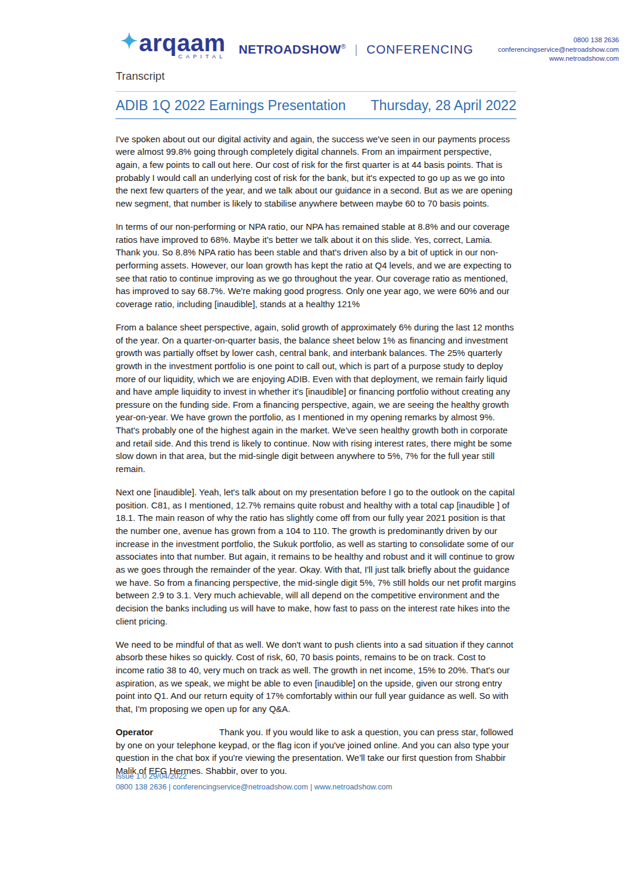✦arqaam
CAPITAL
NETROADSHOW® | CONFERENCING
0800 138 2636
conferencingservice@netroadshow.com
www.netroadshow.com
Transcript
ADIB 1Q 2022 Earnings Presentation
Thursday, 28 April 2022
I've spoken about out our digital activity and again, the success we've seen in our payments process were almost 99.8% going through completely digital channels. From an impairment perspective, again, a few points to call out here. Our cost of risk for the first quarter is at 44 basis points. That is probably I would call an underlying cost of risk for the bank, but it's expected to go up as we go into the next few quarters of the year, and we talk about our guidance in a second. But as we are opening new segment, that number is likely to stabilise anywhere between maybe 60 to 70 basis points.
In terms of our non-performing or NPA ratio, our NPA has remained stable at 8.8% and our coverage ratios have improved to 68%. Maybe it's better we talk about it on this slide. Yes, correct, Lamia. Thank you. So 8.8% NPA ratio has been stable and that's driven also by a bit of uptick in our non-performing assets. However, our loan growth has kept the ratio at Q4 levels, and we are expecting to see that ratio to continue improving as we go throughout the year. Our coverage ratio as mentioned, has improved to say 68.7%. We're making good progress. Only one year ago, we were 60% and our coverage ratio, including [inaudible], stands at a healthy 121%
From a balance sheet perspective, again, solid growth of approximately 6% during the last 12 months of the year. On a quarter-on-quarter basis, the balance sheet below 1% as financing and investment growth was partially offset by lower cash, central bank, and interbank balances. The 25% quarterly growth in the investment portfolio is one point to call out, which is part of a purpose study to deploy more of our liquidity, which we are enjoying ADIB. Even with that deployment, we remain fairly liquid and have ample liquidity to invest in whether it's [inaudible] or financing portfolio without creating any pressure on the funding side. From a financing perspective, again, we are seeing the healthy growth year-on-year. We have grown the portfolio, as I mentioned in my opening remarks by almost 9%. That's probably one of the highest again in the market. We've seen healthy growth both in corporate and retail side. And this trend is likely to continue. Now with rising interest rates, there might be some slow down in that area, but the mid-single digit between anywhere to 5%, 7% for the full year still remain.
Next one [inaudible]. Yeah, let's talk about on my presentation before I go to the outlook on the capital position. C81, as I mentioned, 12.7% remains quite robust and healthy with a total cap [inaudible ] of 18.1. The main reason of why the ratio has slightly come off from our fully year 2021 position is that the number one, avenue has grown from a 104 to 110. The growth is predominantly driven by our increase in the investment portfolio, the Sukuk portfolio, as well as starting to consolidate some of our associates into that number. But again, it remains to be healthy and robust and it will continue to grow as we goes through the remainder of the year. Okay. With that, I'll just talk briefly about the guidance we have. So from a financing perspective, the mid-single digit 5%, 7% still holds our net profit margins between 2.9 to 3.1. Very much achievable, will all depend on the competitive environment and the decision the banks including us will have to make, how fast to pass on the interest rate hikes into the client pricing.
We need to be mindful of that as well. We don't want to push clients into a sad situation if they cannot absorb these hikes so quickly. Cost of risk, 60, 70 basis points, remains to be on track. Cost to income ratio 38 to 40, very much on track as well. The growth in net income, 15% to 20%. That's our aspiration, as we speak, we might be able to even [inaudible] on the upside, given our strong entry point into Q1. And our return equity of 17% comfortably within our full year guidance as well. So with that, I'm proposing we open up for any Q&A.
Operator Thank you. If you would like to ask a question, you can press star, followed by one on your telephone keypad, or the flag icon if you've joined online. And you can also type your question in the chat box if you're viewing the presentation. We'll take our first question from Shabbir Malik of EFG Hermes. Shabbir, over to you.
Issue 1.0 29/04/2022
0800 138 2636 | conferencingservice@netroadshow.com | www.netroadshow.com